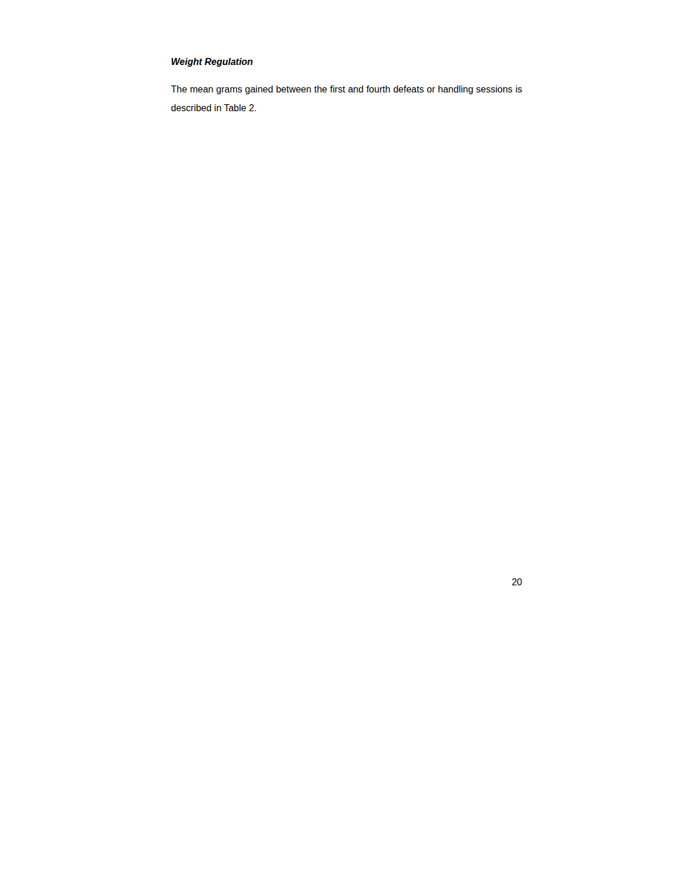Weight Regulation
The mean grams gained between the first and fourth defeats or handling sessions is described in Table 2.
20